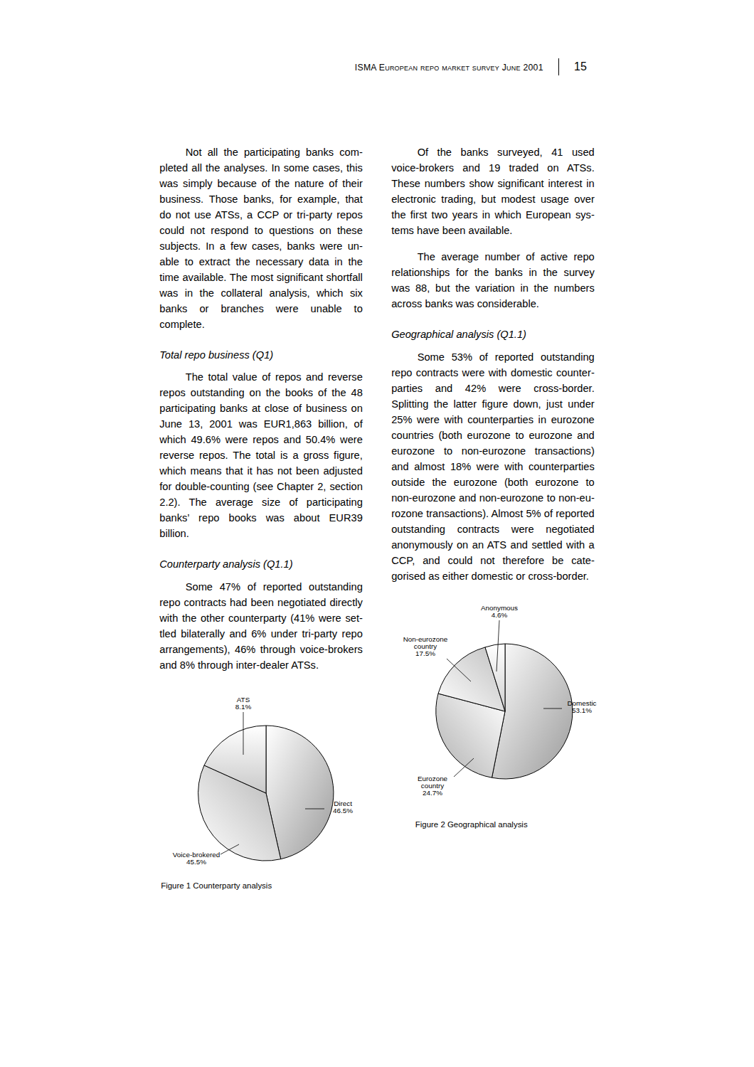ISMA European repo market survey June 2001
15
Not all the participating banks completed all the analyses. In some cases, this was simply because of the nature of their business. Those banks, for example, that do not use ATSs, a CCP or tri-party repos could not respond to questions on these subjects. In a few cases, banks were unable to extract the necessary data in the time available. The most significant shortfall was in the collateral analysis, which six banks or branches were unable to complete.
Total repo business (Q1)
The total value of repos and reverse repos outstanding on the books of the 48 participating banks at close of business on June 13, 2001 was EUR1,863 billion, of which 49.6% were repos and 50.4% were reverse repos. The total is a gross figure, which means that it has not been adjusted for double-counting (see Chapter 2, section 2.2). The average size of participating banks’ repo books was about EUR39 billion.
Counterparty analysis (Q1.1)
Some 47% of reported outstanding repo contracts had been negotiated directly with the other counterparty (41% were settled bilaterally and 6% under tri-party repo arrangements), 46% through voice-brokers and 8% through inter-dealer ATSs.
ATS 8.1% Direct 46.5% Voice-brokered 45.5%
Figure 1 Counterparty analysis
Of the banks surveyed, 41 used voice-brokers and 19 traded on ATSs. These numbers show significant interest in electronic trading, but modest usage over the first two years in which European systems have been available.
The average number of active repo relationships for the banks in the survey was 88, but the variation in the numbers across banks was considerable.
Geographical analysis (Q1.1)
Some 53% of reported outstanding repo contracts were with domestic counterparties and 42% were cross-border. Splitting the latter figure down, just under 25% were with counterparties in eurozone countries (both eurozone to eurozone and eurozone to non-eurozone transactions) and almost 18% were with counterparties outside the eurozone (both eurozone to non-eurozone and non-eurozone to non-eurozone transactions). Almost 5% of reported outstanding contracts were negotiated anonymously on an ATS and settled with a CCP, and could not therefore be categorised as either domestic or cross-border.
Anonymous 4.6% Non-eurozone country 17.5% Domestic 53.1% Eurozone country 24.7%
Figure 2 Geographical analysis